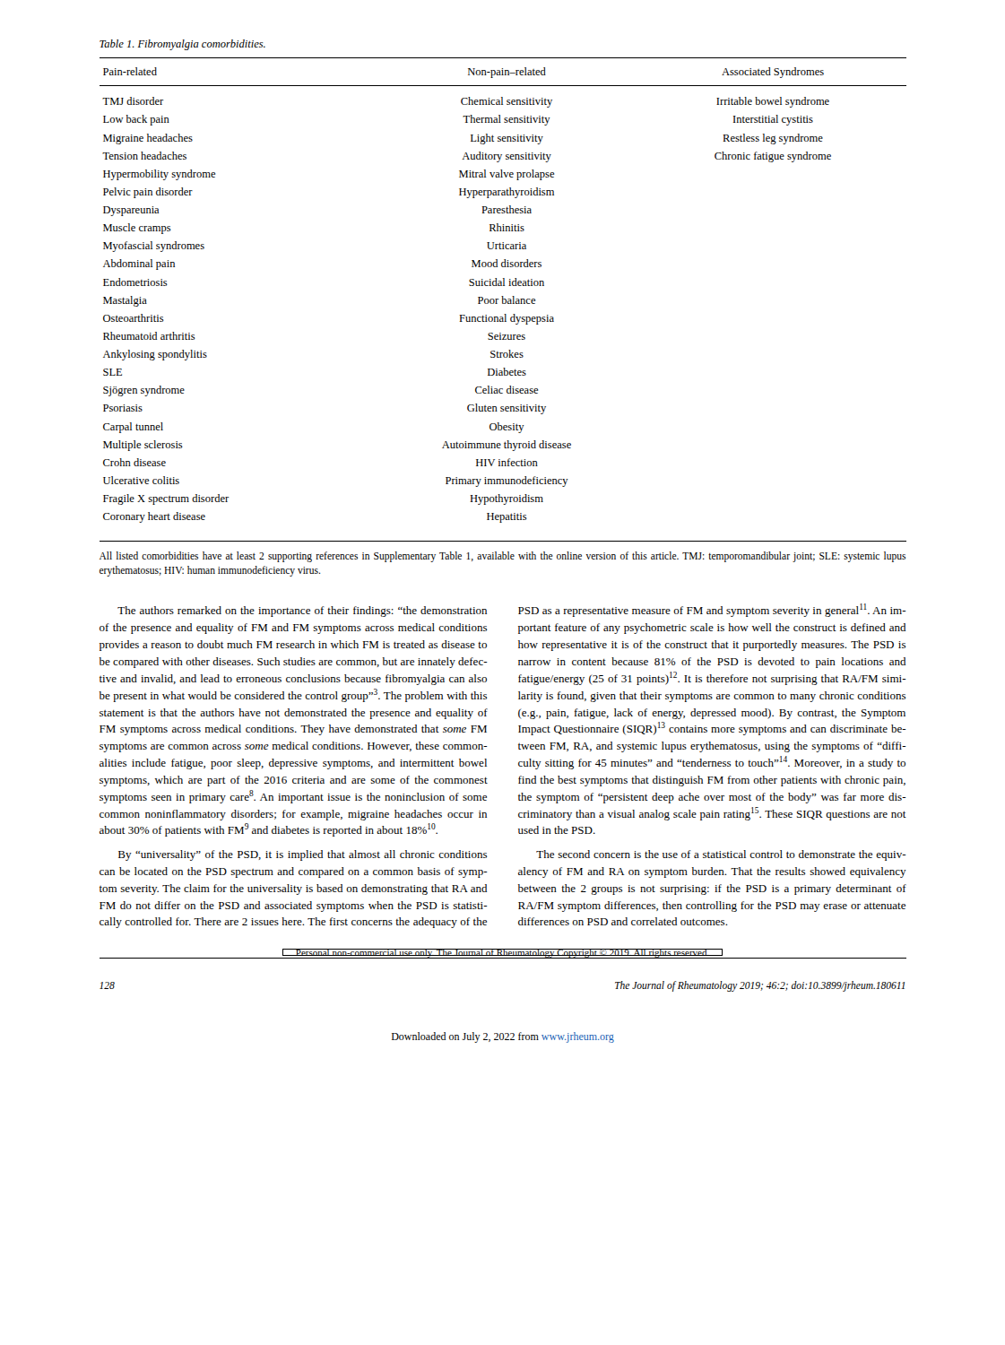Table 1. Fibromyalgia comorbidities.
| Pain-related | Non-pain–related | Associated Syndromes |
| --- | --- | --- |
| TMJ disorder | Chemical sensitivity | Irritable bowel syndrome |
| Low back pain | Thermal sensitivity | Interstitial cystitis |
| Migraine headaches | Light sensitivity | Restless leg syndrome |
| Tension headaches | Auditory sensitivity | Chronic fatigue syndrome |
| Hypermobility syndrome | Mitral valve prolapse | |
| Pelvic pain disorder | Hyperparathyroidism | |
| Dyspareunia | Paresthesia | |
| Muscle cramps | Rhinitis | |
| Myofascial syndromes | Urticaria | |
| Abdominal pain | Mood disorders | |
| Endometriosis | Suicidal ideation | |
| Mastalgia | Poor balance | |
| Osteoarthritis | Functional dyspepsia | |
| Rheumatoid arthritis | Seizures | |
| Ankylosing spondylitis | Strokes | |
| SLE | Diabetes | |
| Sjögren syndrome | Celiac disease | |
| Psoriasis | Gluten sensitivity | |
| Carpal tunnel | Obesity | |
| Multiple sclerosis | Autoimmune thyroid disease | |
| Crohn disease | HIV infection | |
| Ulcerative colitis | Primary immunodeficiency | |
| Fragile X spectrum disorder | Hypothyroidism | |
| Coronary heart disease | Hepatitis | |
All listed comorbidities have at least 2 supporting references in Supplementary Table 1, available with the online version of this article. TMJ: temporomandibular joint; SLE: systemic lupus erythematosus; HIV: human immunodeficiency virus.
The authors remarked on the importance of their findings: “the demonstration of the presence and equality of FM and FM symptoms across medical conditions provides a reason to doubt much FM research in which FM is treated as disease to be compared with other diseases. Such studies are common, but are innately defective and invalid, and lead to erroneous conclusions because fibromyalgia can also be present in what would be considered the control group”3. The problem with this statement is that the authors have not demonstrated the presence and equality of FM symptoms across medical conditions. They have demonstrated that some FM symptoms are common across some medical conditions. However, these commonalities include fatigue, poor sleep, depressive symptoms, and intermittent bowel symptoms, which are part of the 2016 criteria and are some of the commonest symptoms seen in primary care8. An important issue is the noninclusion of some common noninflammatory disorders; for example, migraine headaches occur in about 30% of patients with FM9 and diabetes is reported in about 18%10.
By “universality” of the PSD, it is implied that almost all chronic conditions can be located on the PSD spectrum and compared on a common basis of symptom severity. The claim for the universality is based on demonstrating that RA and FM do not differ on the PSD and associated symptoms when the PSD is statistically controlled for. There are 2 issues here. The first concerns the adequacy of the PSD as a representative measure of FM and symptom severity in general11. An important feature of any psychometric scale is how well the construct is defined and how representative it is of the construct that it purportedly measures. The PSD is narrow in content because 81% of the PSD is devoted to pain locations and fatigue/energy (25 of 31 points)12. It is therefore not surprising that RA/FM similarity is found, given that their symptoms are common to many chronic conditions (e.g., pain, fatigue, lack of energy, depressed mood). By contrast, the Symptom Impact Questionnaire (SIQR)13 contains more symptoms and can discriminate between FM, RA, and systemic lupus erythematosus, using the symptoms of “difficulty sitting for 45 minutes” and “tenderness to touch”14. Moreover, in a study to find the best symptoms that distinguish FM from other patients with chronic pain, the symptom of “persistent deep ache over most of the body” was far more discriminatory than a visual analog scale pain rating15. These SIQR questions are not used in the PSD.
The second concern is the use of a statistical control to demonstrate the equivalency of FM and RA on symptom burden. That the results showed equivalency between the 2 groups is not surprising: if the PSD is a primary determinant of RA/FM symptom differences, then controlling for the PSD may erase or attenuate differences on PSD and correlated outcomes.
Personal non-commercial use only. The Journal of Rheumatology Copyright © 2019. All rights reserved.
128 The Journal of Rheumatology 2019; 46:2; doi:10.3899/jrheum.180611
Downloaded on July 2, 2022 from www.jrheum.org